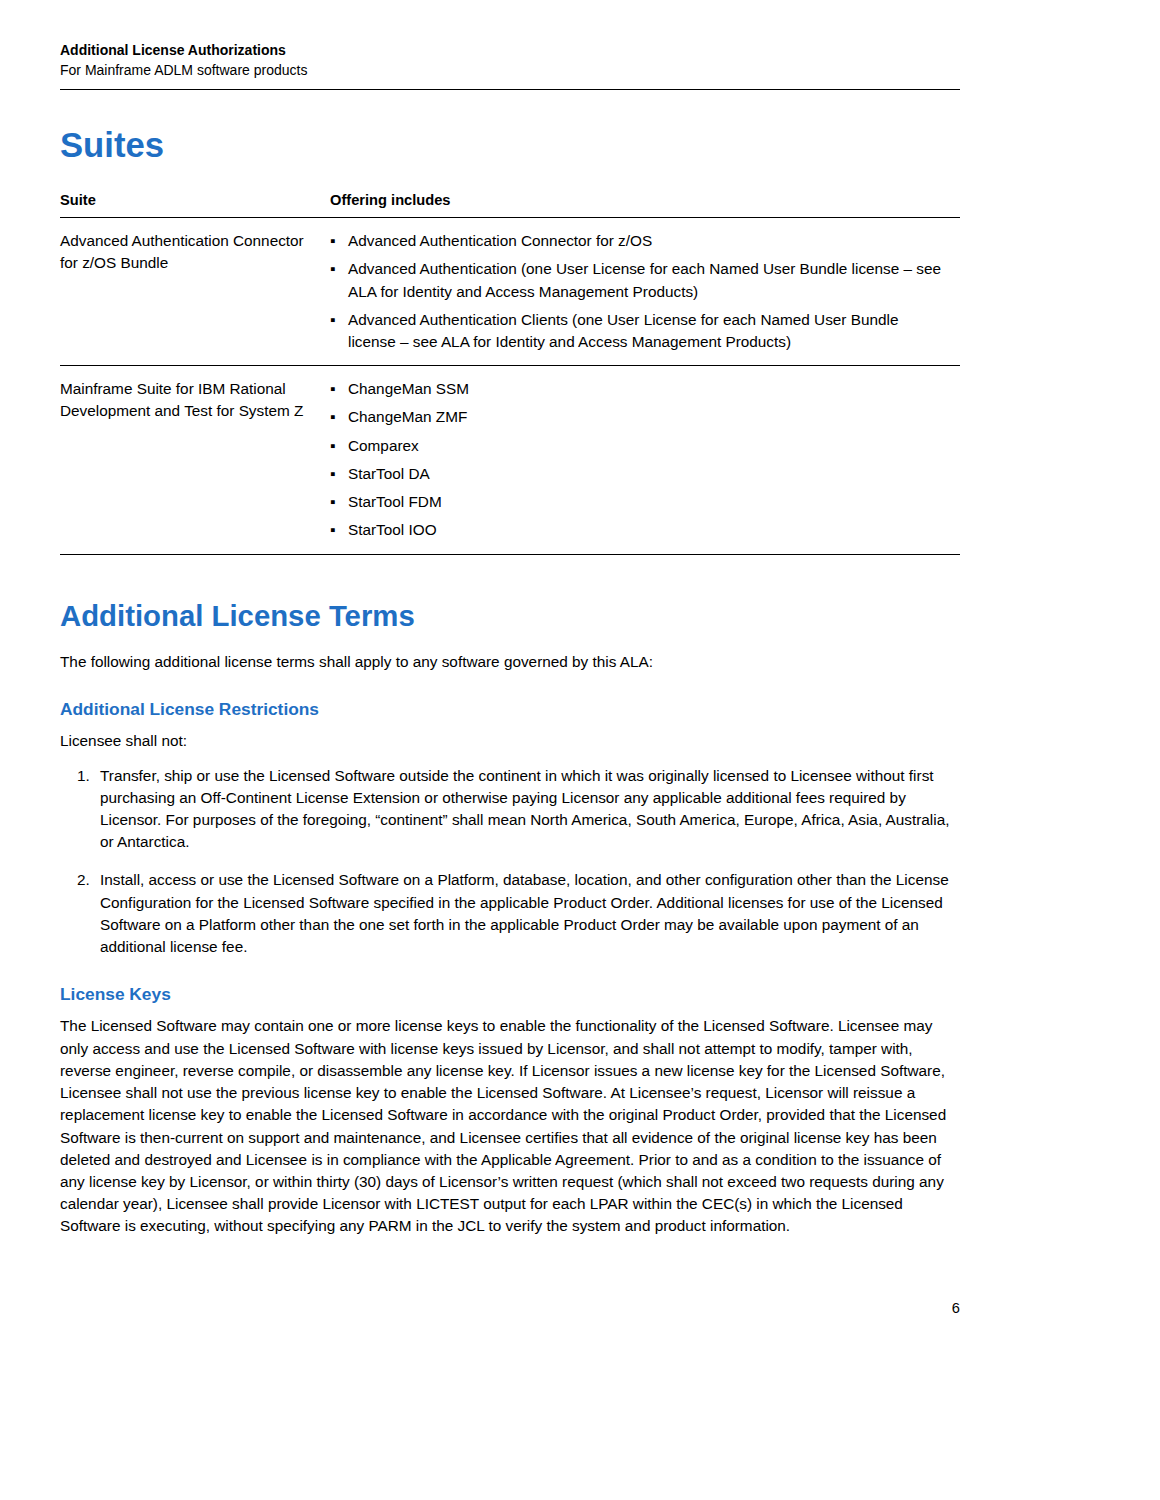Additional License Authorizations
For Mainframe ADLM software products
Suites
| Suite | Offering includes |
| --- | --- |
| Advanced Authentication Connector for z/OS Bundle | Advanced Authentication Connector for z/OS Advanced Authentication (one User License for each Named User Bundle license – see ALA for Identity and Access Management Products) Advanced Authentication Clients (one User License for each Named User Bundle license – see ALA for Identity and Access Management Products) |
| Mainframe Suite for IBM Rational Development and Test for System Z | ChangeMan SSM ChangeMan ZMF Comparex StarTool DA StarTool FDM StarTool IOO |
Additional License Terms
The following additional license terms shall apply to any software governed by this ALA:
Additional License Restrictions
Licensee shall not:
Transfer, ship or use the Licensed Software outside the continent in which it was originally licensed to Licensee without first purchasing an Off-Continent License Extension or otherwise paying Licensor any applicable additional fees required by Licensor. For purposes of the foregoing, “continent” shall mean North America, South America, Europe, Africa, Asia, Australia, or Antarctica.
Install, access or use the Licensed Software on a Platform, database, location, and other configuration other than the License Configuration for the Licensed Software specified in the applicable Product Order. Additional licenses for use of the Licensed Software on a Platform other than the one set forth in the applicable Product Order may be available upon payment of an additional license fee.
License Keys
The Licensed Software may contain one or more license keys to enable the functionality of the Licensed Software. Licensee may only access and use the Licensed Software with license keys issued by Licensor, and shall not attempt to modify, tamper with, reverse engineer, reverse compile, or disassemble any license key. If Licensor issues a new license key for the Licensed Software, Licensee shall not use the previous license key to enable the Licensed Software. At Licensee’s request, Licensor will reissue a replacement license key to enable the Licensed Software in accordance with the original Product Order, provided that the Licensed Software is then-current on support and maintenance, and Licensee certifies that all evidence of the original license key has been deleted and destroyed and Licensee is in compliance with the Applicable Agreement. Prior to and as a condition to the issuance of any license key by Licensor, or within thirty (30) days of Licensor’s written request (which shall not exceed two requests during any calendar year), Licensee shall provide Licensor with LICTEST output for each LPAR within the CEC(s) in which the Licensed Software is executing, without specifying any PARM in the JCL to verify the system and product information.
6